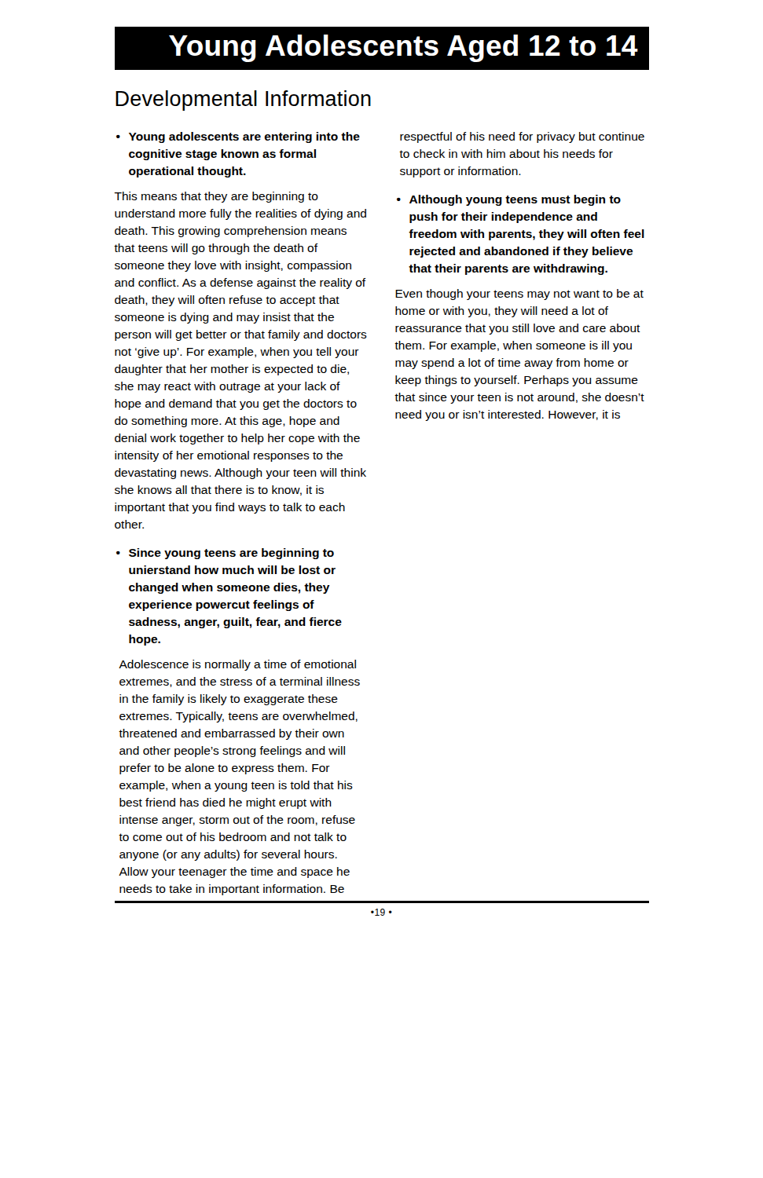Young Adolescents Aged 12 to 14
Developmental Information
Young adolescents are entering into the cognitive stage known as formal operational thought.
This means that they are beginning to understand more fully the realities of dying and death. This growing comprehension means that teens will go through the death of someone they love with insight, compassion and conflict. As a defense against the reality of death, they will often refuse to accept that someone is dying and may insist that the person will get better or that family and doctors not ‘give up’. For example, when you tell your daughter that her mother is expected to die, she may react with outrage at your lack of hope and demand that you get the doctors to do something more. At this age, hope and denial work together to help her cope with the intensity of her emotional responses to the devastating news. Although your teen will think she knows all that there is to know, it is important that you find ways to talk to each other.
Since young teens are beginning to unierstand how much will be lost or changed when someone dies, they experience powercut feelings of sadness, anger, guilt, fear, and fierce hope.
Adolescence is normally a time of emotional extremes, and the stress of a terminal illness in the family is likely to exaggerate these extremes. Typically, teens are overwhelmed, threatened and embarrassed by their own and other people’s strong feelings and will prefer to be alone to express them. For example, when a young teen is told that his best friend has died he might erupt with intense anger, storm out of the room, refuse to come out of his bedroom and not talk to anyone (or any adults) for several hours. Allow your teenager the time and space he needs to take in important information. Be respectful of his need for privacy but continue to check in with him about his needs for support or information.
Although young teens must begin to push for their independence and freedom with parents, they will often feel rejected and abandoned if they believe that their parents are withdrawing.
Even though your teens may not want to be at home or with you, they will need a lot of reassurance that you still love and care about them. For example, when someone is ill you may spend a lot of time away from home or keep things to yourself. Perhaps you assume that since your teen is not around, she doesn’t need you or isn’t interested. However, it is
•19 •